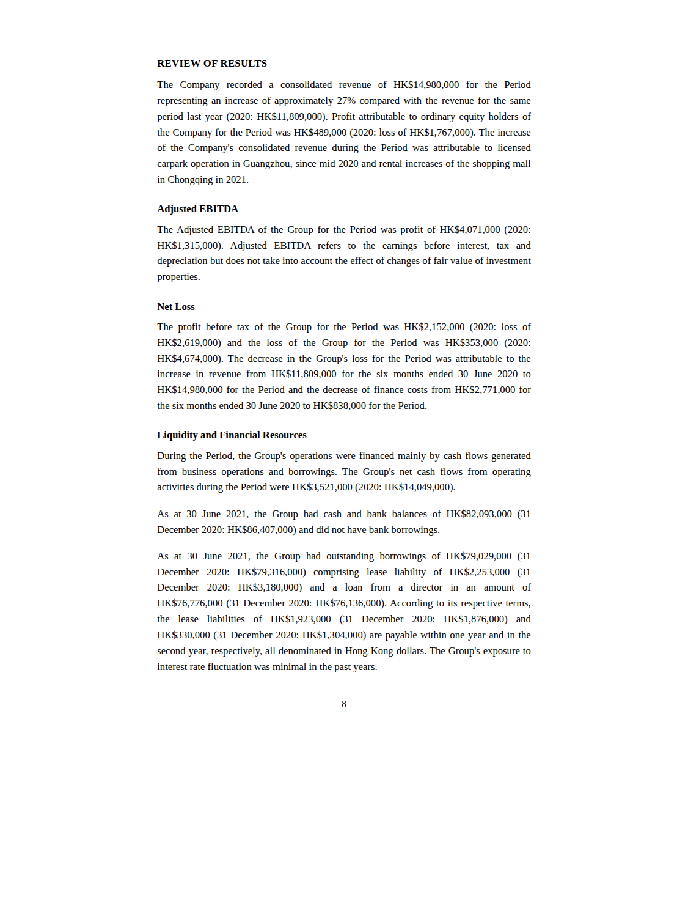REVIEW OF RESULTS
The Company recorded a consolidated revenue of HK$14,980,000 for the Period representing an increase of approximately 27% compared with the revenue for the same period last year (2020: HK$11,809,000). Profit attributable to ordinary equity holders of the Company for the Period was HK$489,000 (2020: loss of HK$1,767,000). The increase of the Company's consolidated revenue during the Period was attributable to licensed carpark operation in Guangzhou, since mid 2020 and rental increases of the shopping mall in Chongqing in 2021.
Adjusted EBITDA
The Adjusted EBITDA of the Group for the Period was profit of HK$4,071,000 (2020: HK$1,315,000). Adjusted EBITDA refers to the earnings before interest, tax and depreciation but does not take into account the effect of changes of fair value of investment properties.
Net Loss
The profit before tax of the Group for the Period was HK$2,152,000 (2020: loss of HK$2,619,000) and the loss of the Group for the Period was HK$353,000 (2020: HK$4,674,000). The decrease in the Group's loss for the Period was attributable to the increase in revenue from HK$11,809,000 for the six months ended 30 June 2020 to HK$14,980,000 for the Period and the decrease of finance costs from HK$2,771,000 for the six months ended 30 June 2020 to HK$838,000 for the Period.
Liquidity and Financial Resources
During the Period, the Group's operations were financed mainly by cash flows generated from business operations and borrowings. The Group's net cash flows from operating activities during the Period were HK$3,521,000 (2020: HK$14,049,000).
As at 30 June 2021, the Group had cash and bank balances of HK$82,093,000 (31 December 2020: HK$86,407,000) and did not have bank borrowings.
As at 30 June 2021, the Group had outstanding borrowings of HK$79,029,000 (31 December 2020: HK$79,316,000) comprising lease liability of HK$2,253,000 (31 December 2020: HK$3,180,000) and a loan from a director in an amount of HK$76,776,000 (31 December 2020: HK$76,136,000). According to its respective terms, the lease liabilities of HK$1,923,000 (31 December 2020: HK$1,876,000) and HK$330,000 (31 December 2020: HK$1,304,000) are payable within one year and in the second year, respectively, all denominated in Hong Kong dollars. The Group's exposure to interest rate fluctuation was minimal in the past years.
8